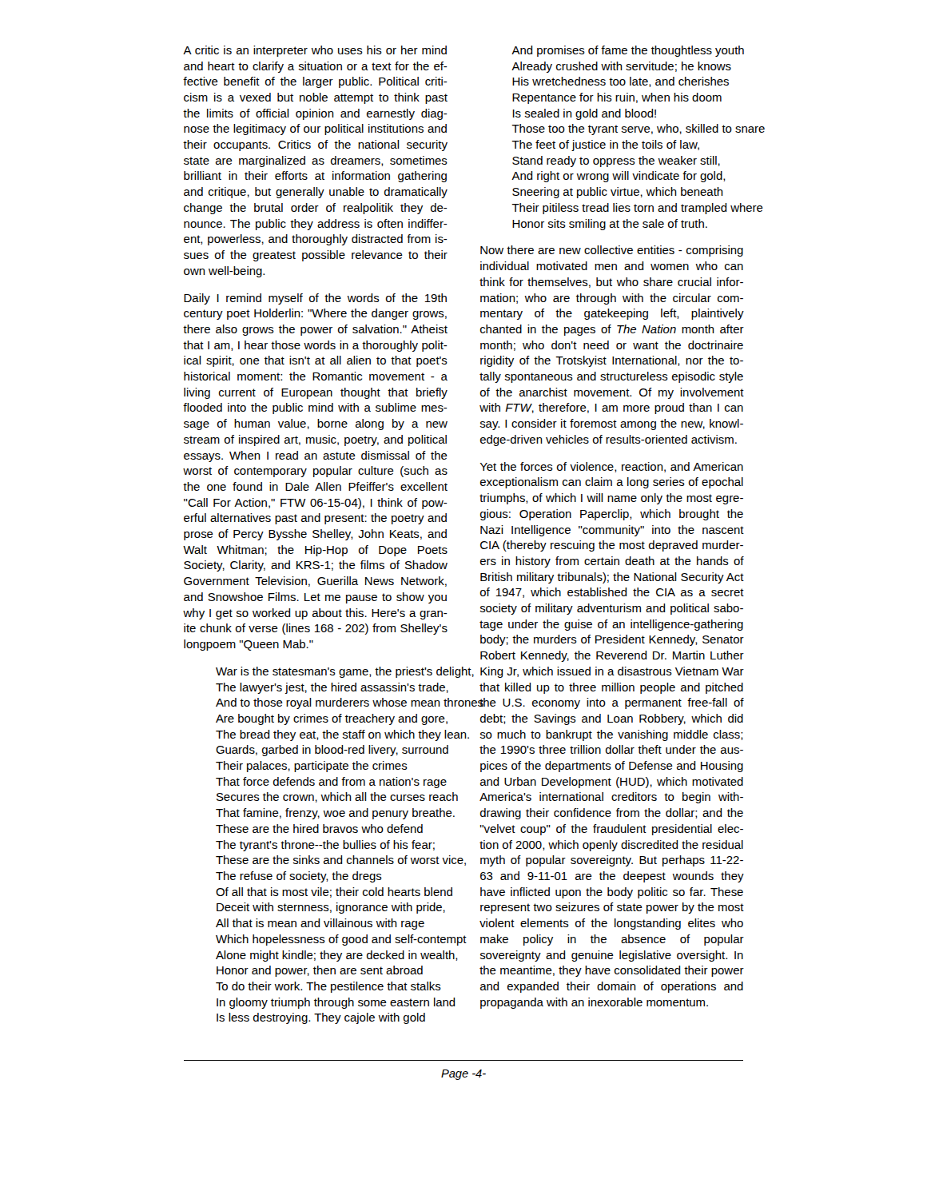A critic is an interpreter who uses his or her mind and heart to clarify a situation or a text for the effective benefit of the larger public. Political criticism is a vexed but noble attempt to think past the limits of official opinion and earnestly diagnose the legitimacy of our political institutions and their occupants. Critics of the national security state are marginalized as dreamers, sometimes brilliant in their efforts at information gathering and critique, but generally unable to dramatically change the brutal order of realpolitik they denounce. The public they address is often indifferent, powerless, and thoroughly distracted from issues of the greatest possible relevance to their own well-being.
Daily I remind myself of the words of the 19th century poet Holderlin: "Where the danger grows, there also grows the power of salvation." Atheist that I am, I hear those words in a thoroughly political spirit, one that isn't at all alien to that poet's historical moment: the Romantic movement - a living current of European thought that briefly flooded into the public mind with a sublime message of human value, borne along by a new stream of inspired art, music, poetry, and political essays. When I read an astute dismissal of the worst of contemporary popular culture (such as the one found in Dale Allen Pfeiffer's excellent "Call For Action," FTW 06-15-04), I think of powerful alternatives past and present: the poetry and prose of Percy Bysshe Shelley, John Keats, and Walt Whitman; the Hip-Hop of Dope Poets Society, Clarity, and KRS-1; the films of Shadow Government Television, Guerilla News Network, and Snowshoe Films. Let me pause to show you why I get so worked up about this. Here's a granite chunk of verse (lines 168 - 202) from Shelley's longpoem "Queen Mab."
War is the statesman's game, the priest's delight,
The lawyer's jest, the hired assassin's trade,
And to those royal murderers whose mean thrones
Are bought by crimes of treachery and gore,
The bread they eat, the staff on which they lean.
Guards, garbed in blood-red livery, surround
Their palaces, participate the crimes
That force defends and from a nation's rage
Secures the crown, which all the curses reach
That famine, frenzy, woe and penury breathe.
These are the hired bravos who defend
The tyrant's throne--the bullies of his fear;
These are the sinks and channels of worst vice,
The refuse of society, the dregs
Of all that is most vile; their cold hearts blend
Deceit with sternness, ignorance with pride,
All that is mean and villainous with rage
Which hopelessness of good and self-contempt
Alone might kindle; they are decked in wealth,
Honor and power, then are sent abroad
To do their work. The pestilence that stalks
In gloomy triumph through some eastern land
Is less destroying. They cajole with gold
And promises of fame the thoughtless youth
Already crushed with servitude; he knows
His wretchedness too late, and cherishes
Repentance for his ruin, when his doom
Is sealed in gold and blood!
Those too the tyrant serve, who, skilled to snare
The feet of justice in the toils of law,
Stand ready to oppress the weaker still,
And right or wrong will vindicate for gold,
Sneering at public virtue, which beneath
Their pitiless tread lies torn and trampled where
Honor sits smiling at the sale of truth.
Now there are new collective entities - comprising individual motivated men and women who can think for themselves, but who share crucial information; who are through with the circular commentary of the gatekeeping left, plaintively chanted in the pages of The Nation month after month; who don't need or want the doctrinaire rigidity of the Trotskyist International, nor the totally spontaneous and structureless episodic style of the anarchist movement. Of my involvement with FTW, therefore, I am more proud than I can say. I consider it foremost among the new, knowledge-driven vehicles of results-oriented activism.
Yet the forces of violence, reaction, and American exceptionalism can claim a long series of epochal triumphs, of which I will name only the most egregious: Operation Paperclip, which brought the Nazi Intelligence "community" into the nascent CIA (thereby rescuing the most depraved murderers in history from certain death at the hands of British military tribunals); the National Security Act of 1947, which established the CIA as a secret society of military adventurism and political sabotage under the guise of an intelligence-gathering body; the murders of President Kennedy, Senator Robert Kennedy, the Reverend Dr. Martin Luther King Jr, which issued in a disastrous Vietnam War that killed up to three million people and pitched the U.S. economy into a permanent free-fall of debt; the Savings and Loan Robbery, which did so much to bankrupt the vanishing middle class; the 1990's three trillion dollar theft under the auspices of the departments of Defense and Housing and Urban Development (HUD), which motivated America's international creditors to begin withdrawing their confidence from the dollar; and the "velvet coup" of the fraudulent presidential election of 2000, which openly discredited the residual myth of popular sovereignty. But perhaps 11-22-63 and 9-11-01 are the deepest wounds they have inflicted upon the body politic so far. These represent two seizures of state power by the most violent elements of the longstanding elites who make policy in the absence of popular sovereignty and genuine legislative oversight. In the meantime, they have consolidated their power and expanded their domain of operations and propaganda with an inexorable momentum.
Page -4-